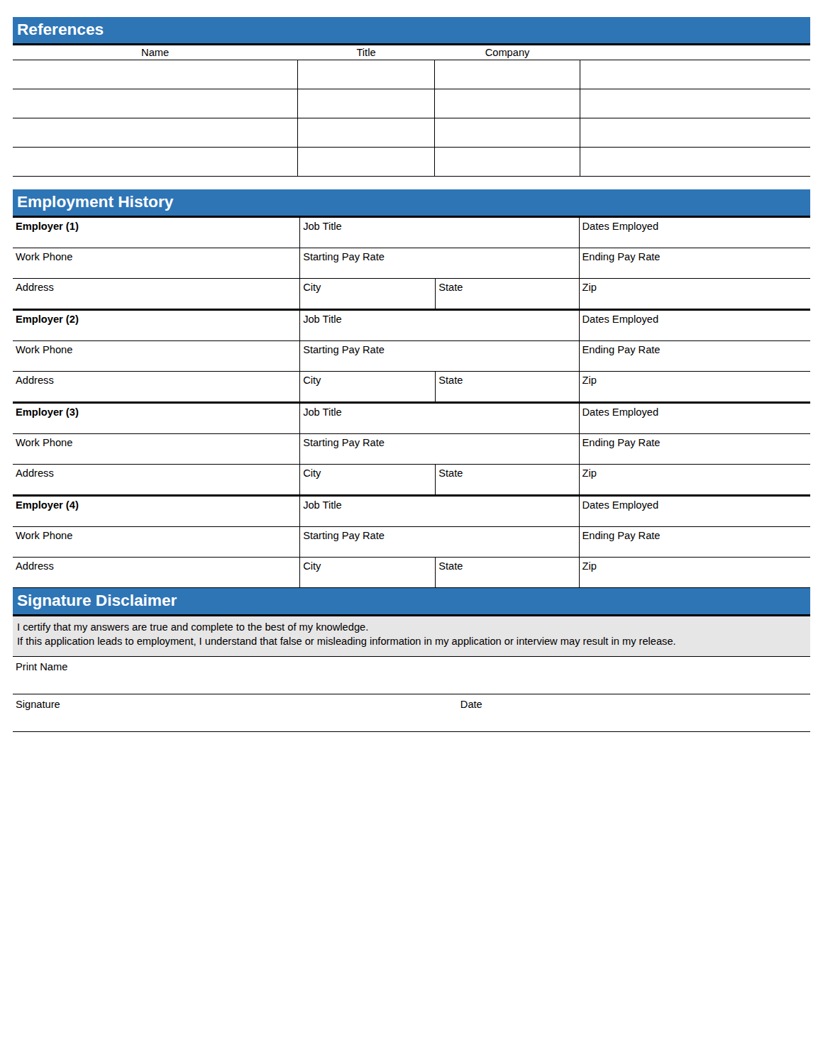References
| Name | Title | Company | |
| --- | --- | --- | --- |
Employment History
| Employer (1) | Job Title | Dates Employed |
| Work Phone | Starting Pay Rate | Ending Pay Rate |
| Address | City | State | Zip |
| Employer (2) | Job Title | Dates Employed |
| Work Phone | Starting Pay Rate | Ending Pay Rate |
| Address | City | State | Zip |
| Employer (3) | Job Title | Dates Employed |
| Work Phone | Starting Pay Rate | Ending Pay Rate |
| Address | City | State | Zip |
| Employer (4) | Job Title | Dates Employed |
| Work Phone | Starting Pay Rate | Ending Pay Rate |
| Address | City | State | Zip |
Signature Disclaimer
I certify that my answers are true and complete to the best of my knowledge.
If this application leads to employment, I understand that false or misleading information in my application or interview may result in my release.
Print Name
Signature Date